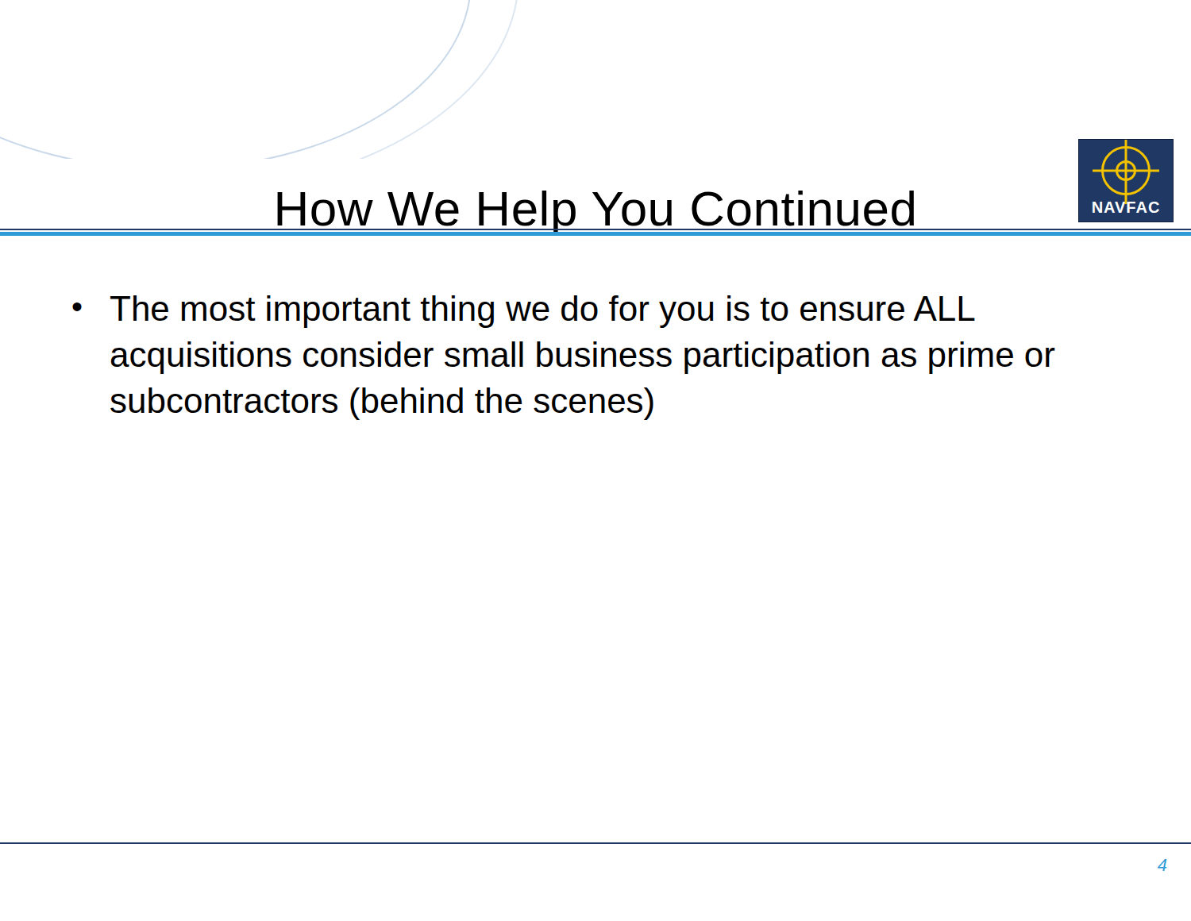How We Help You Continued
NAVFAC
The most important thing we do for you is to ensure ALL acquisitions consider small business participation as prime or subcontractors (behind the scenes)
4